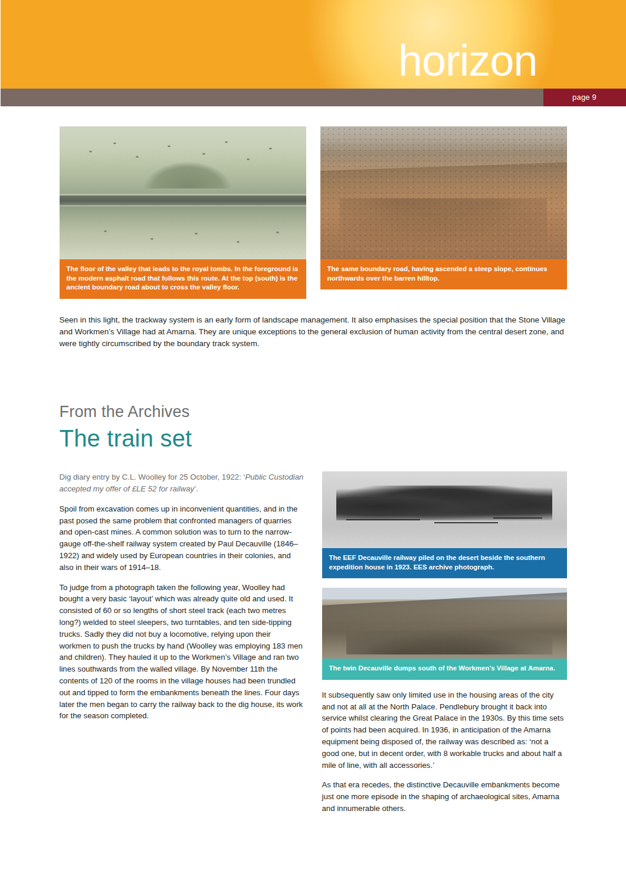horizon
page 9
The floor of the valley that leads to the royal tombs. In the foreground is the modern asphalt road that follows this route. At the top (south) is the ancient boundary road about to cross the valley floor.
The same boundary road, having ascended a steep slope, continues northwards over the barren hilltop.
Seen in this light, the trackway system is an early form of landscape management. It also emphasises the special position that the Stone Village and Workmen’s Village had at Amarna. They are unique exceptions to the general exclusion of human activity from the central desert zone, and were tightly circumscribed by the boundary track system.
From the Archives
The train set
Dig diary entry by C.L. Woolley for 25 October, 1922: ‘Public Custodian accepted my offer of £LE 52 for railway’.
Spoil from excavation comes up in inconvenient quantities, and in the past posed the same problem that confronted managers of quarries and open-cast mines. A common solution was to turn to the narrow-gauge off-the-shelf railway system created by Paul Decauville (1846–1922) and widely used by European countries in their colonies, and also in their wars of 1914–18.
To judge from a photograph taken the following year, Woolley had bought a very basic ‘layout’ which was already quite old and used. It consisted of 60 or so lengths of short steel track (each two metres long?) welded to steel sleepers, two turntables, and ten side-tipping trucks. Sadly they did not buy a locomotive, relying upon their workmen to push the trucks by hand (Woolley was employing 183 men and children). They hauled it up to the Workmen’s Village and ran two lines southwards from the walled village. By November 11th the contents of 120 of the rooms in the village houses had been trundled out and tipped to form the embankments beneath the lines. Four days later the men began to carry the railway back to the dig house, its work for the season completed.
The EEF Decauville railway piled on the desert beside the southern expedition house in 1923. EES archive photograph.
The twin Decauville dumps south of the Workmen’s Village at Amarna.
It subsequently saw only limited use in the housing areas of the city and not at all at the North Palace. Pendlebury brought it back into service whilst clearing the Great Palace in the 1930s. By this time sets of points had been acquired. In 1936, in anticipation of the Amarna equipment being disposed of, the railway was described as: ‘not a good one, but in decent order, with 8 workable trucks and about half a mile of line, with all accessories.’
As that era recedes, the distinctive Decauville embankments become just one more episode in the shaping of archaeological sites, Amarna and innumerable others.